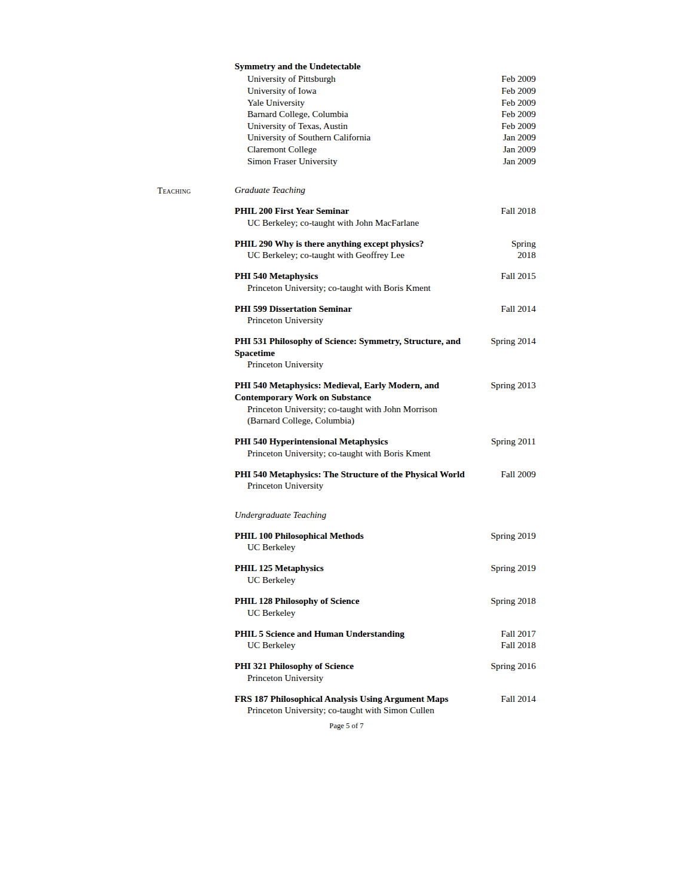Symmetry and the Undetectable
University of Pittsburgh Feb 2009
University of Iowa Feb 2009
Yale University Feb 2009
Barnard College, Columbia Feb 2009
University of Texas, Austin Feb 2009
University of Southern California Jan 2009
Claremont College Jan 2009
Simon Fraser University Jan 2009
Teaching
Graduate Teaching
PHIL 200 First Year Seminar UC Berkeley; co-taught with John MacFarlane
Fall 2018
PHIL 290 Why is there anything except physics? UC Berkeley; co-taught with Geoffrey Lee
Spring 2018
PHI 540 Metaphysics Princeton University; co-taught with Boris Kment
Fall 2015
PHI 599 Dissertation Seminar Princeton University
Fall 2014
PHI 531 Philosophy of Science: Symmetry, Structure, and Spacetime Princeton University
Spring 2014
PHI 540 Metaphysics: Medieval, Early Modern, and Contemporary Work on Substance Princeton University; co-taught with John Morrison (Barnard College, Columbia)
Spring 2013
PHI 540 Hyperintensional Metaphysics Princeton University; co-taught with Boris Kment
Spring 2011
PHI 540 Metaphysics: The Structure of the Physical World Princeton University
Fall 2009
Undergraduate Teaching
PHIL 100 Philosophical Methods UC Berkeley
Spring 2019
PHIL 125 Metaphysics UC Berkeley
Spring 2019
PHIL 128 Philosophy of Science UC Berkeley
Spring 2018
PHIL 5 Science and Human Understanding UC Berkeley
Fall 2017 Fall 2018
PHI 321 Philosophy of Science Princeton University
Spring 2016
FRS 187 Philosophical Analysis Using Argument Maps Princeton University; co-taught with Simon Cullen
Fall 2014
Page 5 of 7